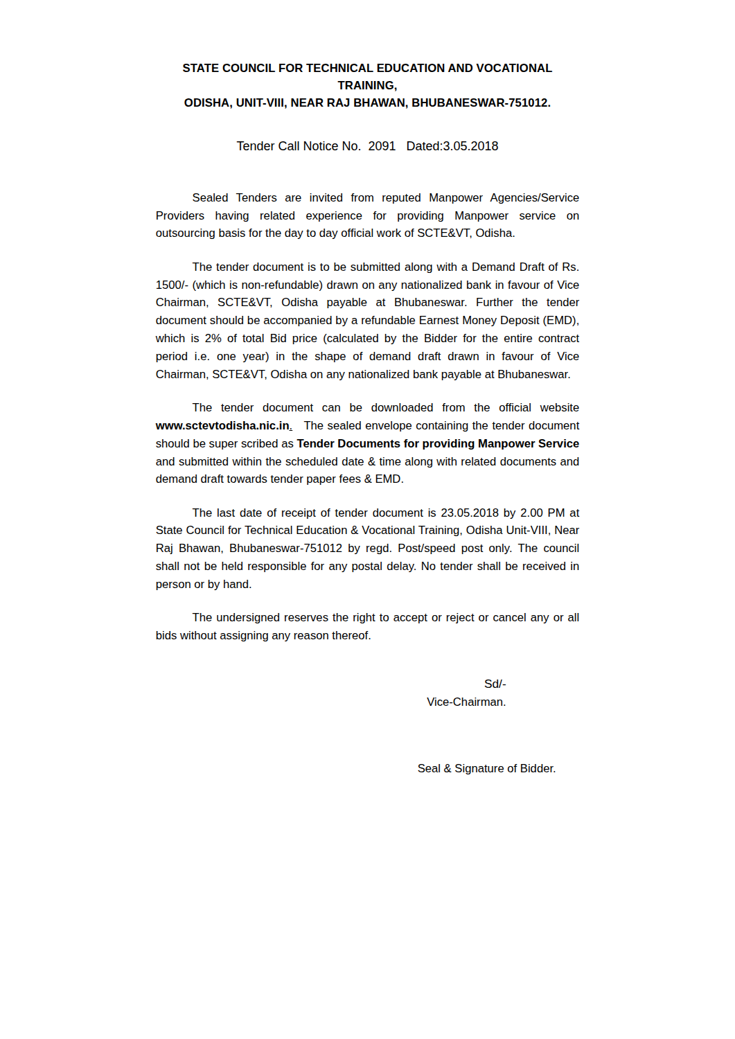STATE COUNCIL FOR TECHNICAL EDUCATION AND VOCATIONAL TRAINING,
ODISHA, UNIT-VIII, NEAR RAJ BHAWAN, BHUBANESWAR-751012.
Tender Call Notice No. 2091 Dated:3.05.2018
Sealed Tenders are invited from reputed Manpower Agencies/Service Providers having related experience for providing Manpower service on outsourcing basis for the day to day official work of SCTE&VT, Odisha.
The tender document is to be submitted along with a Demand Draft of Rs. 1500/- (which is non-refundable) drawn on any nationalized bank in favour of Vice Chairman, SCTE&VT, Odisha payable at Bhubaneswar. Further the tender document should be accompanied by a refundable Earnest Money Deposit (EMD), which is 2% of total Bid price (calculated by the Bidder for the entire contract period i.e. one year) in the shape of demand draft drawn in favour of Vice Chairman, SCTE&VT, Odisha on any nationalized bank payable at Bhubaneswar.
The tender document can be downloaded from the official website www.sctevtodisha.nic.in. The sealed envelope containing the tender document should be super scribed as Tender Documents for providing Manpower Service and submitted within the scheduled date & time along with related documents and demand draft towards tender paper fees & EMD.
The last date of receipt of tender document is 23.05.2018 by 2.00 PM at State Council for Technical Education & Vocational Training, Odisha Unit-VIII, Near Raj Bhawan, Bhubaneswar-751012 by regd. Post/speed post only. The council shall not be held responsible for any postal delay. No tender shall be received in person or by hand.
The undersigned reserves the right to accept or reject or cancel any or all bids without assigning any reason thereof.
Sd/-
Vice-Chairman.
Seal & Signature of Bidder.